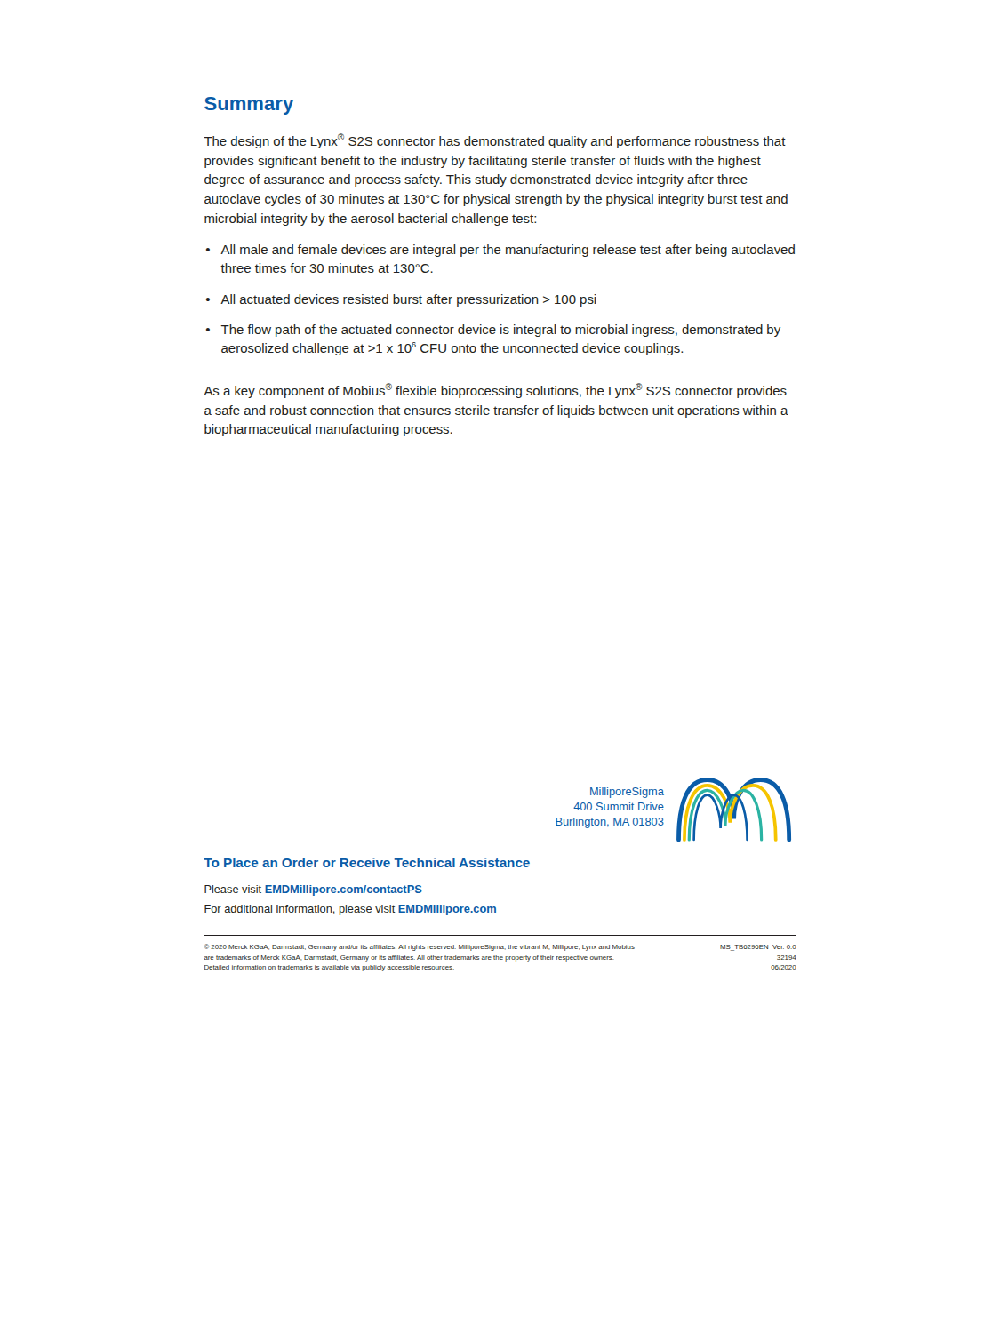Summary
The design of the Lynx® S2S connector has demonstrated quality and performance robustness that provides significant benefit to the industry by facilitating sterile transfer of fluids with the highest degree of assurance and process safety. This study demonstrated device integrity after three autoclave cycles of 30 minutes at 130°C for physical strength by the physical integrity burst test and microbial integrity by the aerosol bacterial challenge test:
All male and female devices are integral per the manufacturing release test after being autoclaved three times for 30 minutes at 130°C.
All actuated devices resisted burst after pressurization > 100 psi
The flow path of the actuated connector device is integral to microbial ingress, demonstrated by aerosolized challenge at >1 x 106 CFU onto the unconnected device couplings.
As a key component of Mobius® flexible bioprocessing solutions, the Lynx® S2S connector provides a safe and robust connection that ensures sterile transfer of liquids between unit operations within a biopharmaceutical manufacturing process.
MilliporeSigma
400 Summit Drive
Burlington, MA 01803
To Place an Order or Receive Technical Assistance
Please visit EMDMillipore.com/contactPS
For additional information, please visit EMDMillipore.com
© 2020 Merck KGaA, Darmstadt, Germany and/or its affiliates. All rights reserved. MilliporeSigma, the vibrant M, Millipore, Lynx and Mobius
are trademarks of Merck KGaA, Darmstadt, Germany or its affiliates. All other trademarks are the property of their respective owners.
Detailed information on trademarks is available via publicly accessible resources.
MS_TB6296EN Ver. 0.0
32194
06/2020